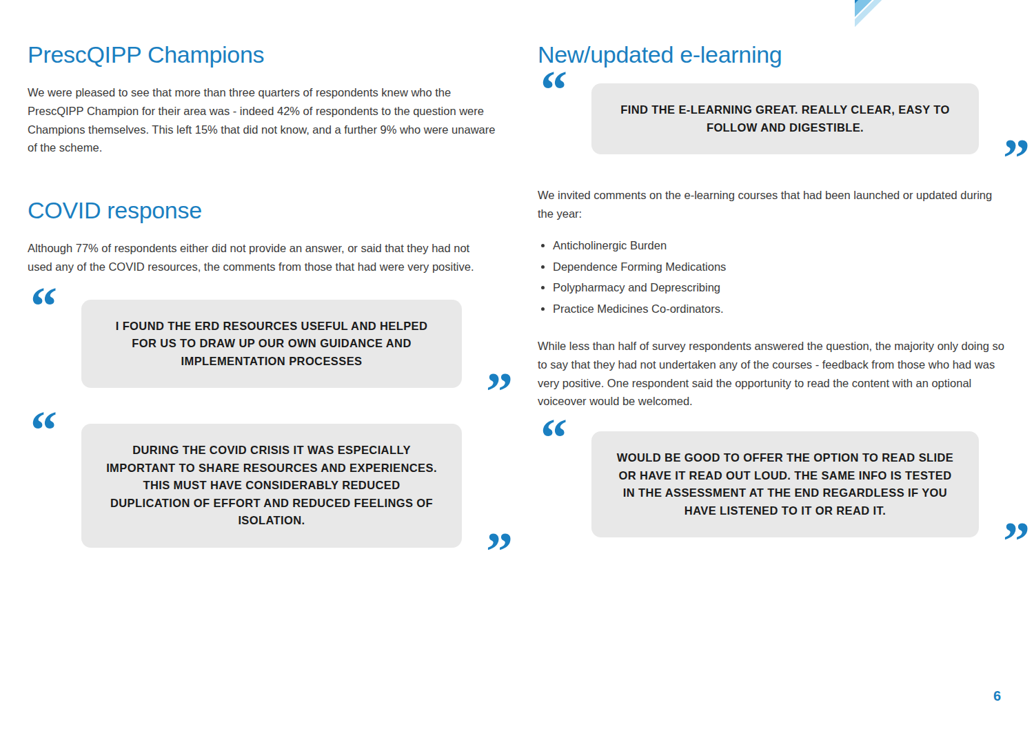PrescQIPP Champions
We were pleased to see that more than three quarters of respondents knew who the PrescQIPP Champion for their area was - indeed 42% of respondents to the question were Champions themselves. This left 15% that did not know, and a further 9% who were unaware of the scheme.
COVID response
Although 77% of respondents either did not provide an answer, or said that they had not used any of the COVID resources, the comments from those that had were very positive.
“
I found the eRD resources useful and helped for us to draw up our own guidance and implementation processes
”
“
During the COVID crisis it was especially important to share resources and experiences. This must have considerably reduced duplication of effort and reduced feelings of isolation.
”
New/updated e-learning
“
Find the e-learning great. Really clear, easy to follow and digestible.
”
We invited comments on the e-learning courses that had been launched or updated during the year:
Anticholinergic Burden
Dependence Forming Medications
Polypharmacy and Deprescribing
Practice Medicines Co-ordinators.
While less than half of survey respondents answered the question, the majority only doing so to say that they had not undertaken any of the courses - feedback from those who had was very positive. One respondent said the opportunity to read the content with an optional voiceover would be welcomed.
“
Would be good to offer the option to read slide or have it read out loud. The same info is tested in the assessment at the end regardless if you have listened to it or read it.
”
6